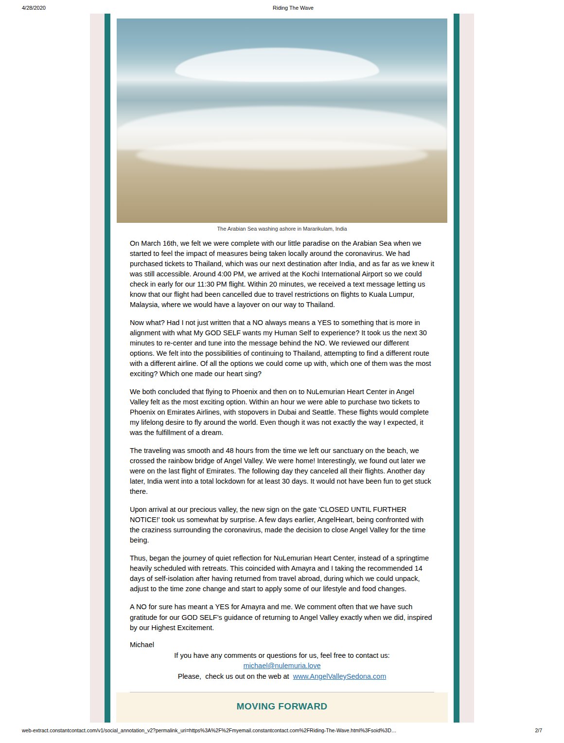4/28/2020
Riding The Wave
The Arabian Sea washing ashore in Mararikulam, India
On March 16th, we felt we were complete with our little paradise on the Arabian Sea when we started to feel the impact of measures being taken locally around the coronavirus. We had purchased tickets to Thailand, which was our next destination after India, and as far as we knew it was still accessible. Around 4:00 PM, we arrived at the Kochi International Airport so we could check in early for our 11:30 PM flight. Within 20 minutes, we received a text message letting us know that our flight had been cancelled due to travel restrictions on flights to Kuala Lumpur, Malaysia, where we would have a layover on our way to Thailand.
Now what? Had I not just written that a NO always means a YES to something that is more in alignment with what My GOD SELF wants my Human Self to experience? It took us the next 30 minutes to re-center and tune into the message behind the NO. We reviewed our different options. We felt into the possibilities of continuing to Thailand, attempting to find a different route with a different airline. Of all the options we could come up with, which one of them was the most exciting? Which one made our heart sing?
We both concluded that flying to Phoenix and then on to NuLemurian Heart Center in Angel Valley felt as the most exciting option. Within an hour we were able to purchase two tickets to Phoenix on Emirates Airlines, with stopovers in Dubai and Seattle. These flights would complete my lifelong desire to fly around the world. Even though it was not exactly the way I expected, it was the fulfillment of a dream.
The traveling was smooth and 48 hours from the time we left our sanctuary on the beach, we crossed the rainbow bridge of Angel Valley. We were home! Interestingly, we found out later we were on the last flight of Emirates. The following day they canceled all their flights. Another day later, India went into a total lockdown for at least 30 days. It would not have been fun to get stuck there.
Upon arrival at our precious valley, the new sign on the gate 'CLOSED UNTIL FURTHER NOTICE!' took us somewhat by surprise. A few days earlier, AngelHeart, being confronted with the craziness surrounding the coronavirus, made the decision to close Angel Valley for the time being.
Thus, began the journey of quiet reflection for NuLemurian Heart Center, instead of a springtime heavily scheduled with retreats. This coincided with Amayra and I taking the recommended 14 days of self-isolation after having returned from travel abroad, during which we could unpack, adjust to the time zone change and start to apply some of our lifestyle and food changes.
A NO for sure has meant a YES for Amayra and me. We comment often that we have such gratitude for our GOD SELF's guidance of returning to Angel Valley exactly when we did, inspired by our Highest Excitement.
Michael
If you have any comments or questions for us, feel free to contact us:
michael@nulemuria.love
Please, check us out on the web at www.AngelValleySedona.com
MOVING FORWARD
web-extract.constantcontact.com/v1/social_annotation_v2?permalink_uri=https%3A%2F%2Fmyemail.constantcontact.com%2FRiding-The-Wave.html%3Fsoid%3D…
2/7